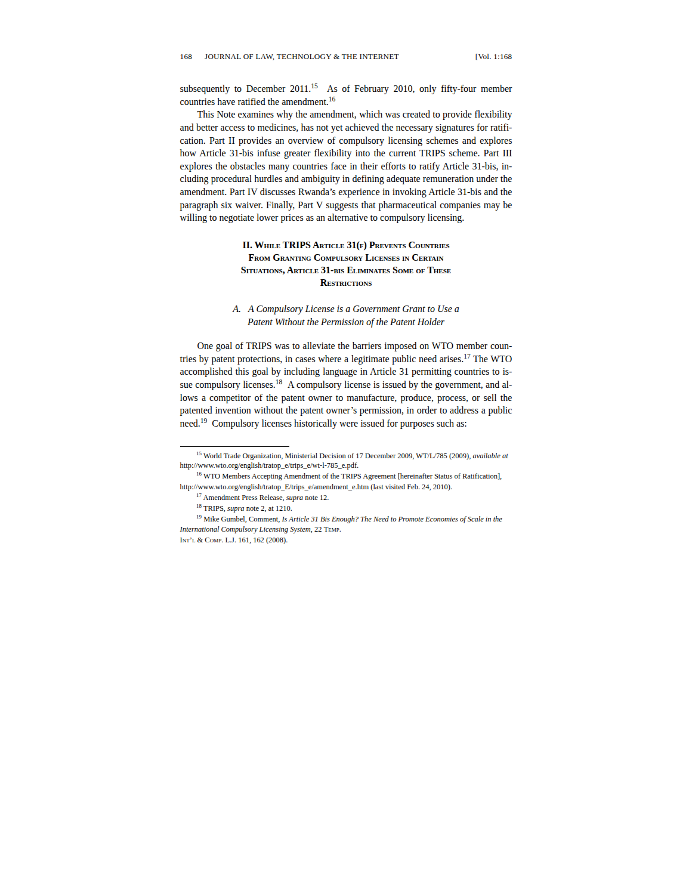168 JOURNAL OF LAW, TECHNOLOGY & THE INTERNET [Vol. 1:168
subsequently to December 2011.15 As of February 2010, only fifty-four member countries have ratified the amendment.16
This Note examines why the amendment, which was created to provide flexibility and better access to medicines, has not yet achieved the necessary signatures for ratification. Part II provides an overview of compulsory licensing schemes and explores how Article 31-bis infuse greater flexibility into the current TRIPS scheme. Part III explores the obstacles many countries face in their efforts to ratify Article 31-bis, including procedural hurdles and ambiguity in defining adequate remuneration under the amendment. Part IV discusses Rwanda’s experience in invoking Article 31-bis and the paragraph six waiver. Finally, Part V suggests that pharmaceutical companies may be willing to negotiate lower prices as an alternative to compulsory licensing.
II. While TRIPS Article 31(f) Prevents Countries
From Granting Compulsory Licenses in Certain
Situations, Article 31-bis Eliminates Some of These
Restrictions
A. A Compulsory License is a Government Grant to Use a
Patent Without the Permission of the Patent Holder
One goal of TRIPS was to alleviate the barriers imposed on WTO member countries by patent protections, in cases where a legitimate public need arises.17 The WTO accomplished this goal by including language in Article 31 permitting countries to issue compulsory licenses.18 A compulsory license is issued by the government, and allows a competitor of the patent owner to manufacture, produce, process, or sell the patented invention without the patent owner’s permission, in order to address a public need.19 Compulsory licenses historically were issued for purposes such as:
15 World Trade Organization, Ministerial Decision of 17 December 2009, WT/L/785 (2009), available at http://www.wto.org/english/tratop_e/trips_e/wt-l-785_e.pdf.
16 WTO Members Accepting Amendment of the TRIPS Agreement [hereinafter Status of Ratification],
http://www.wto.org/english/tratop_E/trips_e/amendment_e.htm (last visited Feb. 24, 2010).
17 Amendment Press Release, supra note 12.
18 TRIPS, supra note 2, at 1210.
19 Mike Gumbel, Comment, Is Article 31 Bis Enough? The Need to Promote Economies of Scale in the International Compulsory Licensing System, 22 Temp.
Int’l & Comp. L.J. 161, 162 (2008).